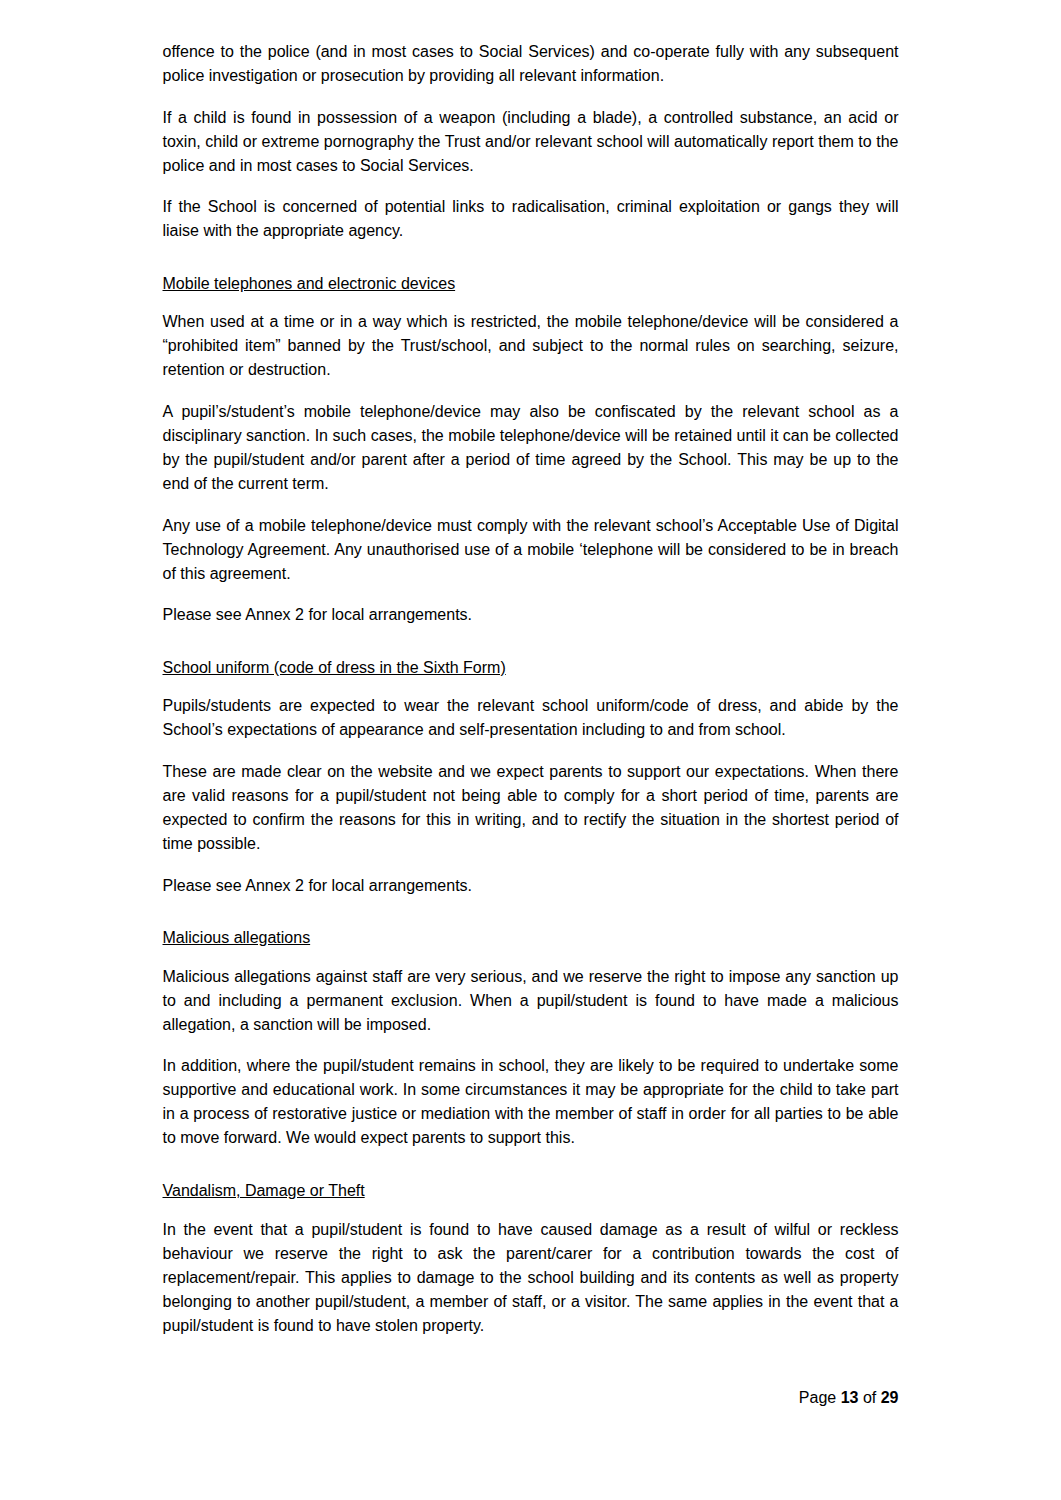offence to the police (and in most cases to Social Services) and co-operate fully with any subsequent police investigation or prosecution by providing all relevant information.
If a child is found in possession of a weapon (including a blade), a controlled substance, an acid or toxin, child or extreme pornography the Trust and/or relevant school will automatically report them to the police and in most cases to Social Services.
If the School is concerned of potential links to radicalisation, criminal exploitation or gangs they will liaise with the appropriate agency.
Mobile telephones and electronic devices
When used at a time or in a way which is restricted, the mobile telephone/device will be considered a “prohibited item” banned by the Trust/school, and subject to the normal rules on searching, seizure, retention or destruction.
A pupil’s/student’s mobile telephone/device may also be confiscated by the relevant school as a disciplinary sanction. In such cases, the mobile telephone/device will be retained until it can be collected by the pupil/student and/or parent after a period of time agreed by the School. This may be up to the end of the current term.
Any use of a mobile telephone/device must comply with the relevant school’s Acceptable Use of Digital Technology Agreement. Any unauthorised use of a mobile ‘telephone will be considered to be in breach of this agreement.
Please see Annex 2 for local arrangements.
School uniform (code of dress in the Sixth Form)
Pupils/students are expected to wear the relevant school uniform/code of dress, and abide by the School’s expectations of appearance and self-presentation including to and from school.
These are made clear on the website and we expect parents to support our expectations. When there are valid reasons for a pupil/student not being able to comply for a short period of time, parents are expected to confirm the reasons for this in writing, and to rectify the situation in the shortest period of time possible.
Please see Annex 2 for local arrangements.
Malicious allegations
Malicious allegations against staff are very serious, and we reserve the right to impose any sanction up to and including a permanent exclusion. When a pupil/student is found to have made a malicious allegation, a sanction will be imposed.
In addition, where the pupil/student remains in school, they are likely to be required to undertake some supportive and educational work. In some circumstances it may be appropriate for the child to take part in a process of restorative justice or mediation with the member of staff in order for all parties to be able to move forward. We would expect parents to support this.
Vandalism, Damage or Theft
In the event that a pupil/student is found to have caused damage as a result of wilful or reckless behaviour we reserve the right to ask the parent/carer for a contribution towards the cost of replacement/repair. This applies to damage to the school building and its contents as well as property belonging to another pupil/student, a member of staff, or a visitor. The same applies in the event that a pupil/student is found to have stolen property.
Page 13 of 29